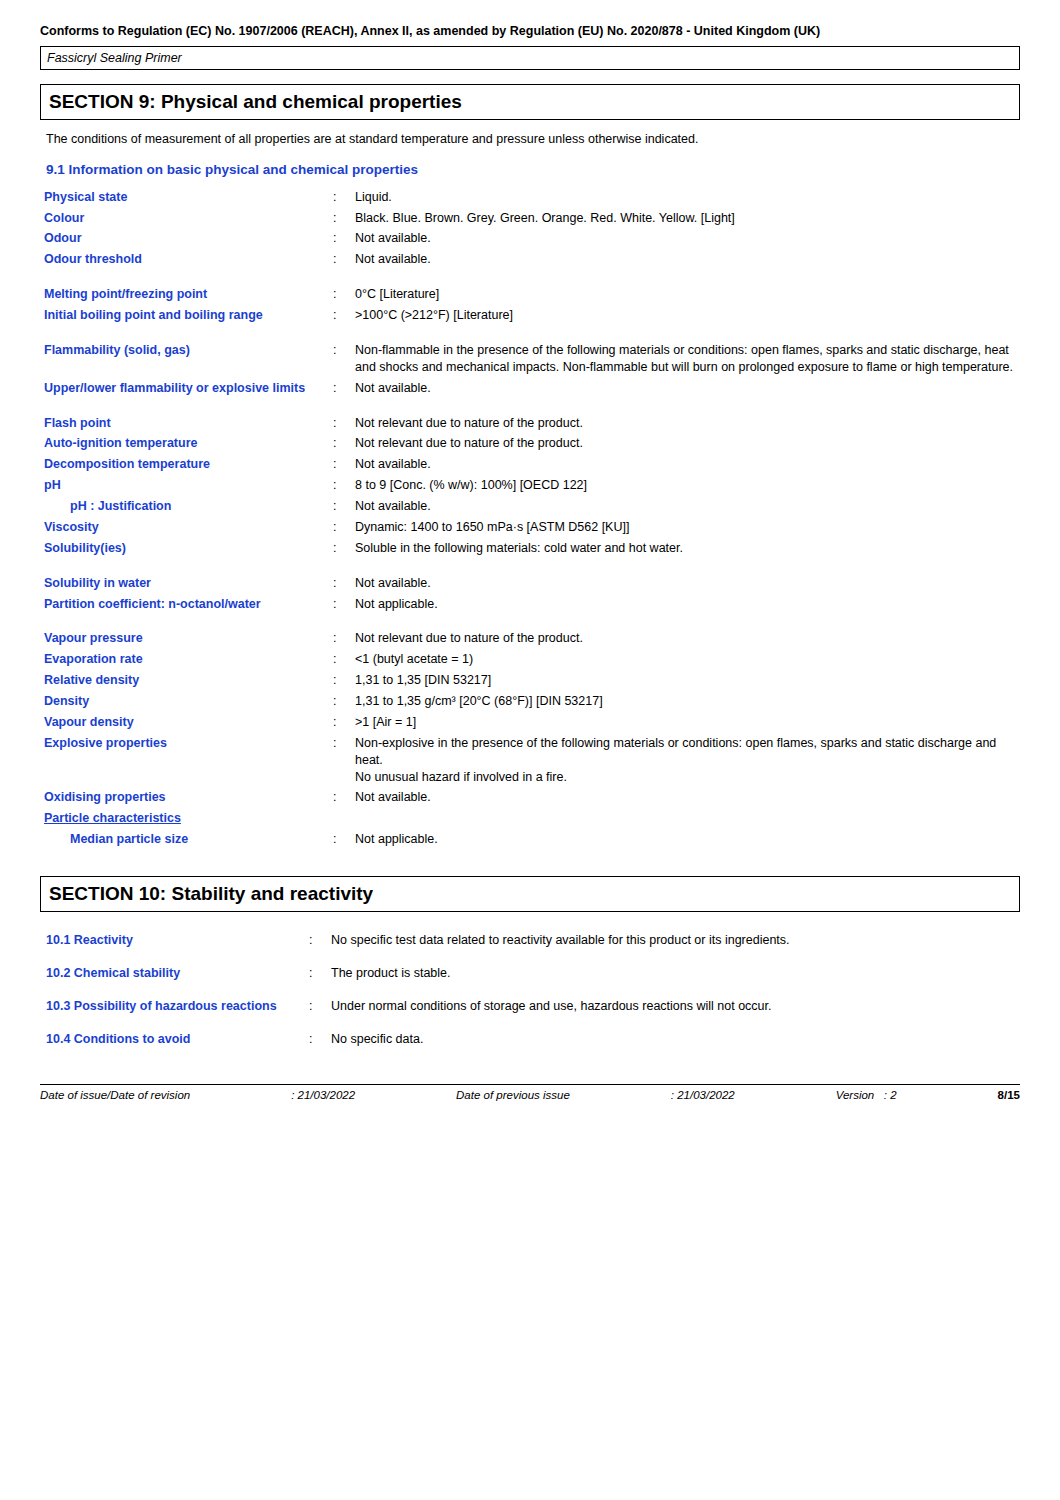Conforms to Regulation (EC) No. 1907/2006 (REACH), Annex II, as amended by Regulation (EU) No. 2020/878 - United Kingdom (UK)
Fassicryl Sealing Primer
SECTION 9: Physical and chemical properties
The conditions of measurement of all properties are at standard temperature and pressure unless otherwise indicated.
9.1 Information on basic physical and chemical properties
| Physical state | : | Liquid. |
| Colour | : | Black. Blue. Brown. Grey. Green. Orange. Red. White. Yellow. [Light] |
| Odour | : | Not available. |
| Odour threshold | : | Not available. |
| Melting point/freezing point | : | 0°C [Literature] |
| Initial boiling point and boiling range | : | >100°C (>212°F) [Literature] |
| Flammability (solid, gas) | : | Non-flammable in the presence of the following materials or conditions: open flames, sparks and static discharge, heat and shocks and mechanical impacts. Non-flammable but will burn on prolonged exposure to flame or high temperature. |
| Upper/lower flammability or explosive limits | : | Not available. |
| Flash point | : | Not relevant due to nature of the product. |
| Auto-ignition temperature | : | Not relevant due to nature of the product. |
| Decomposition temperature | : | Not available. |
| pH | : | 8 to 9 [Conc. (% w/w): 100%] [OECD 122] |
| pH : Justification | : | Not available. |
| Viscosity | : | Dynamic: 1400 to 1650 mPa·s [ASTM D562 [KU]] |
| Solubility(ies) | : | Soluble in the following materials: cold water and hot water. |
| Solubility in water | : | Not available. |
| Partition coefficient: n-octanol/water | : | Not applicable. |
| Vapour pressure | : | Not relevant due to nature of the product. |
| Evaporation rate | : | <1 (butyl acetate = 1) |
| Relative density | : | 1,31 to 1,35 [DIN 53217] |
| Density | : | 1,31 to 1,35 g/cm³ [20°C (68°F)] [DIN 53217] |
| Vapour density | : | >1 [Air = 1] |
| Explosive properties | : | Non-explosive in the presence of the following materials or conditions: open flames, sparks and static discharge and heat. No unusual hazard if involved in a fire. |
| Oxidising properties | : | Not available. |
| Particle characteristics | | |
| Median particle size | : | Not applicable. |
SECTION 10: Stability and reactivity
| 10.1 Reactivity | : | No specific test data related to reactivity available for this product or its ingredients. |
| 10.2 Chemical stability | : | The product is stable. |
| 10.3 Possibility of hazardous reactions | : | Under normal conditions of storage and use, hazardous reactions will not occur. |
| 10.4 Conditions to avoid | : | No specific data. |
Date of issue/Date of revision : 21/03/2022 Date of previous issue : 21/03/2022 Version : 2 8/15